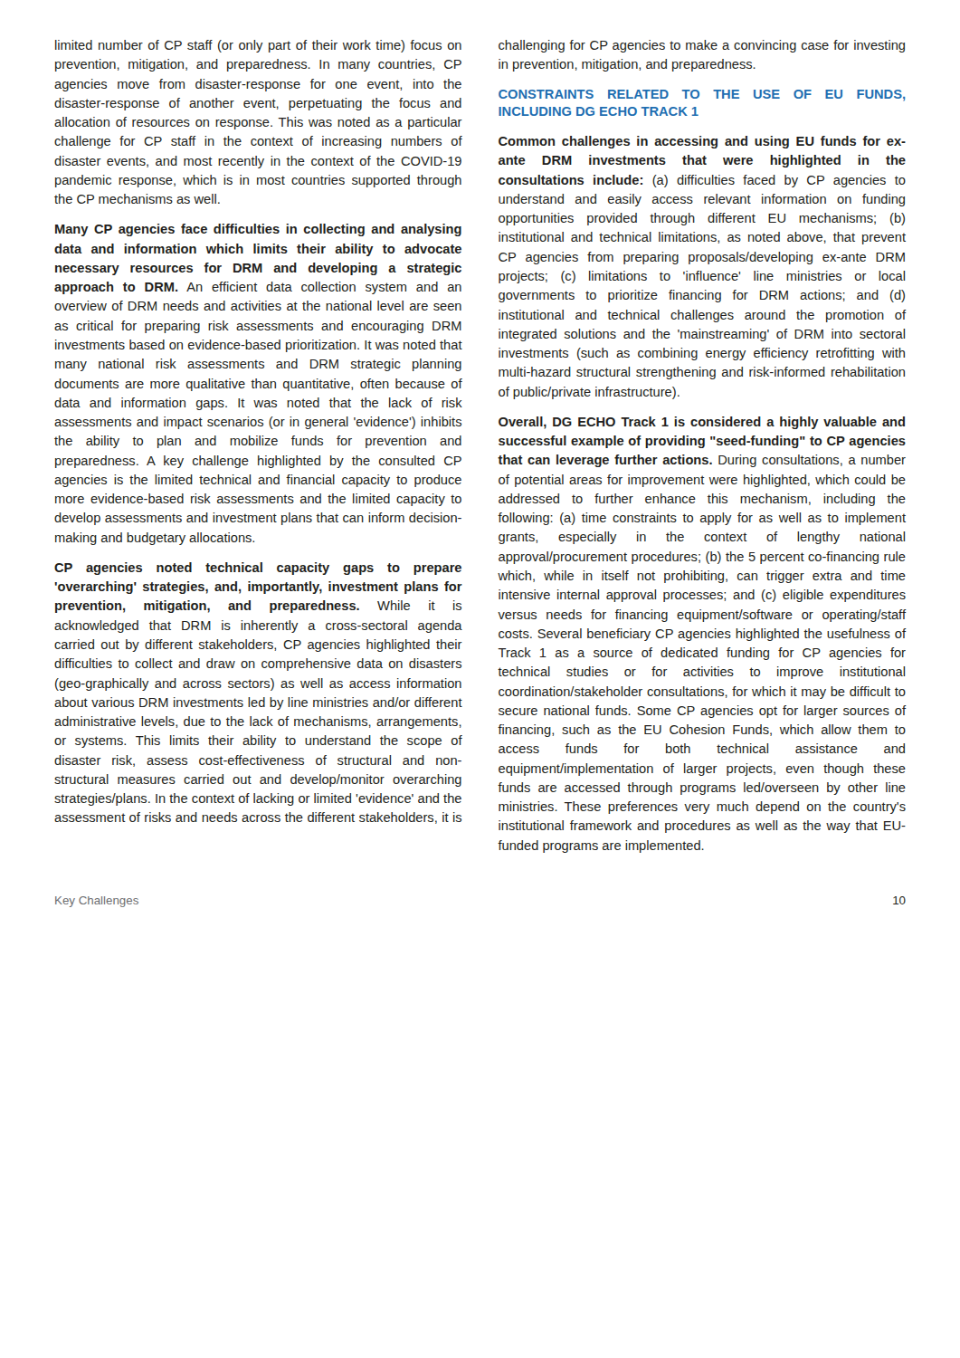limited number of CP staff (or only part of their work time) focus on prevention, mitigation, and preparedness. In many countries, CP agencies move from disaster-response for one event, into the disaster-response of another event, perpetuating the focus and allocation of resources on response. This was noted as a particular challenge for CP staff in the context of increasing numbers of disaster events, and most recently in the context of the COVID-19 pandemic response, which is in most countries supported through the CP mechanisms as well.
Many CP agencies face difficulties in collecting and analysing data and information which limits their ability to advocate necessary resources for DRM and developing a strategic approach to DRM. An efficient data collection system and an overview of DRM needs and activities at the national level are seen as critical for preparing risk assessments and encouraging DRM investments based on evidence-based prioritization. It was noted that many national risk assessments and DRM strategic planning documents are more qualitative than quantitative, often because of data and information gaps. It was noted that the lack of risk assessments and impact scenarios (or in general 'evidence') inhibits the ability to plan and mobilize funds for prevention and preparedness. A key challenge highlighted by the consulted CP agencies is the limited technical and financial capacity to produce more evidence-based risk assessments and the limited capacity to develop assessments and investment plans that can inform decision-making and budgetary allocations.
CP agencies noted technical capacity gaps to prepare 'overarching' strategies, and, importantly, investment plans for prevention, mitigation, and preparedness. While it is acknowledged that DRM is inherently a cross-sectoral agenda carried out by different stakeholders, CP agencies highlighted their difficulties to collect and draw on comprehensive data on disasters (geo-graphically and across sectors) as well as access information about various DRM investments led by line ministries and/or different administrative levels, due to the lack of mechanisms, arrangements, or systems. This limits their ability to understand the scope of disaster risk, assess cost-effectiveness of structural and non-structural measures carried out and develop/monitor overarching strategies/plans. In the context of lacking or limited 'evidence' and the assessment of risks and needs across the different stakeholders, it is challenging for CP agencies to make a convincing case for investing in prevention, mitigation, and preparedness.
Constraints related to the use of EU funds, including DG ECHO Track 1
Common challenges in accessing and using EU funds for ex-ante DRM investments that were highlighted in the consultations include: (a) difficulties faced by CP agencies to understand and easily access relevant information on funding opportunities provided through different EU mechanisms; (b) institutional and technical limitations, as noted above, that prevent CP agencies from preparing proposals/developing ex-ante DRM projects; (c) limitations to 'influence' line ministries or local governments to prioritize financing for DRM actions; and (d) institutional and technical challenges around the promotion of integrated solutions and the 'mainstreaming' of DRM into sectoral investments (such as combining energy efficiency retrofitting with multi-hazard structural strengthening and risk-informed rehabilitation of public/private infrastructure).
Overall, DG ECHO Track 1 is considered a highly valuable and successful example of providing "seed-funding" to CP agencies that can leverage further actions. During consultations, a number of potential areas for improvement were highlighted, which could be addressed to further enhance this mechanism, including the following: (a) time constraints to apply for as well as to implement grants, especially in the context of lengthy national approval/procurement procedures; (b) the 5 percent co-financing rule which, while in itself not prohibiting, can trigger extra and time intensive internal approval processes; and (c) eligible expenditures versus needs for financing equipment/software or operating/staff costs. Several beneficiary CP agencies highlighted the usefulness of Track 1 as a source of dedicated funding for CP agencies for technical studies or for activities to improve institutional coordination/stakeholder consultations, for which it may be difficult to secure national funds. Some CP agencies opt for larger sources of financing, such as the EU Cohesion Funds, which allow them to access funds for both technical assistance and equipment/implementation of larger projects, even though these funds are accessed through programs led/overseen by other line ministries. These preferences very much depend on the country's institutional framework and procedures as well as the way that EU-funded programs are implemented.
Key Challenges 10